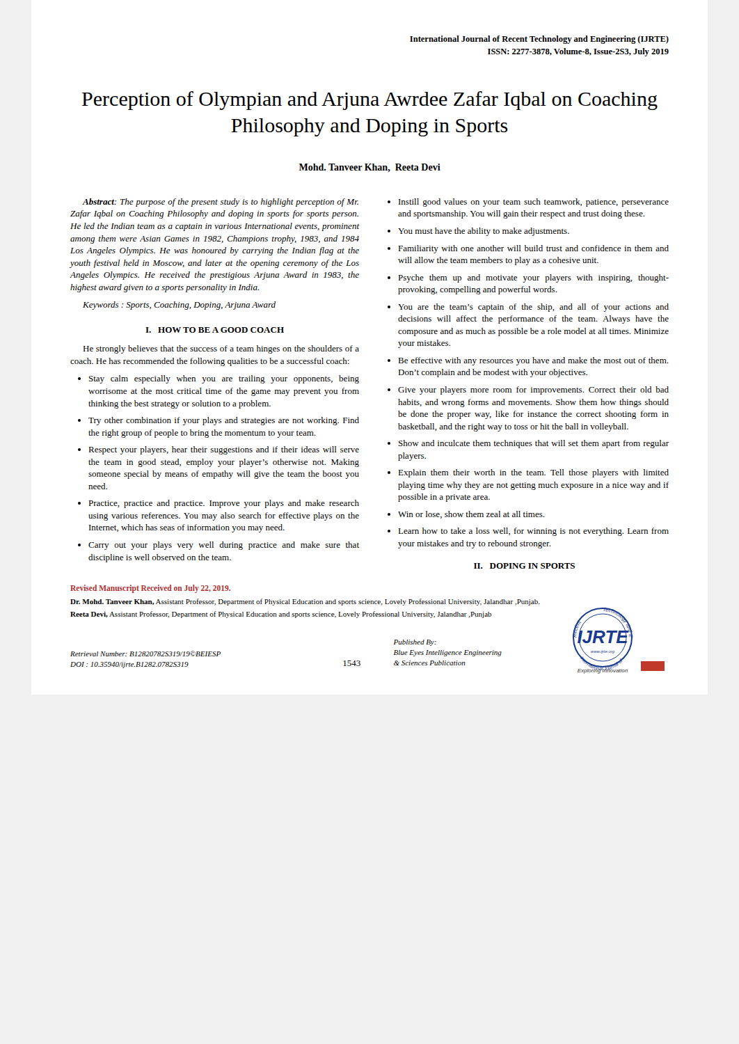International Journal of Recent Technology and Engineering (IJRTE)
ISSN: 2277-3878, Volume-8, Issue-2S3, July 2019
Perception of Olympian and Arjuna Awrdee Zafar Iqbal on Coaching Philosophy and Doping in Sports
Mohd. Tanveer Khan, Reeta Devi
Abstract: The purpose of the present study is to highlight perception of Mr. Zafar Iqbal on Coaching Philosophy and doping in sports for sports person. He led the Indian team as a captain in various International events, prominent among them were Asian Games in 1982, Champions trophy, 1983, and 1984 Los Angeles Olympics. He was honoured by carrying the Indian flag at the youth festival held in Moscow, and later at the opening ceremony of the Los Angeles Olympics. He received the prestigious Arjuna Award in 1983, the highest award given to a sports personality in India.
Keywords : Sports, Coaching, Doping, Arjuna Award
I. How to be a good coach
He strongly believes that the success of a team hinges on the shoulders of a coach. He has recommended the following qualities to be a successful coach:
Stay calm especially when you are trailing your opponents, being worrisome at the most critical time of the game may prevent you from thinking the best strategy or solution to a problem.
Try other combination if your plays and strategies are not working. Find the right group of people to bring the momentum to your team.
Respect your players, hear their suggestions and if their ideas will serve the team in good stead, employ your player’s otherwise not. Making someone special by means of empathy will give the team the boost you need.
Practice, practice and practice. Improve your plays and make research using various references. You may also search for effective plays on the Internet, which has seas of information you may need.
Carry out your plays very well during practice and make sure that discipline is well observed on the team.
Instill good values on your team such teamwork, patience, perseverance and sportsmanship. You will gain their respect and trust doing these.
You must have the ability to make adjustments.
Familiarity with one another will build trust and confidence in them and will allow the team members to play as a cohesive unit.
Psyche them up and motivate your players with inspiring, thought-provoking, compelling and powerful words.
You are the team’s captain of the ship, and all of your actions and decisions will affect the performance of the team. Always have the composure and as much as possible be a role model at all times. Minimize your mistakes.
Be effective with any resources you have and make the most out of them. Don’t complain and be modest with your objectives.
Give your players more room for improvements. Correct their old bad habits, and wrong forms and movements. Show them how things should be done the proper way, like for instance the correct shooting form in basketball, and the right way to toss or hit the ball in volleyball.
Show and inculcate them techniques that will set them apart from regular players.
Explain them their worth in the team. Tell those players with limited playing time why they are not getting much exposure in a nice way and if possible in a private area.
Win or lose, show them zeal at all times.
Learn how to take a loss well, for winning is not everything. Learn from your mistakes and try to rebound stronger.
II. Doping in sports
Revised Manuscript Received on July 22, 2019.
Dr. Mohd. Tanveer Khan, Assistant Professor, Department of Physical Education and sports science, Lovely Professional University, Jalandhar ,Punjab.
Reeta Devi, Assistant Professor, Department of Physical Education and sports science, Lovely Professional University, Jalandhar ,Punjab
Retrieval Number: B12820782S319/19©BEIESP
DOI : 10.35940/ijrte.B1282.0782S319
1543
Published By:
Blue Eyes Intelligence Engineering
& Sciences Publication
Technology and Engineering Recent International Journal of IJRTE www.ijrte.org Exploring Innovation